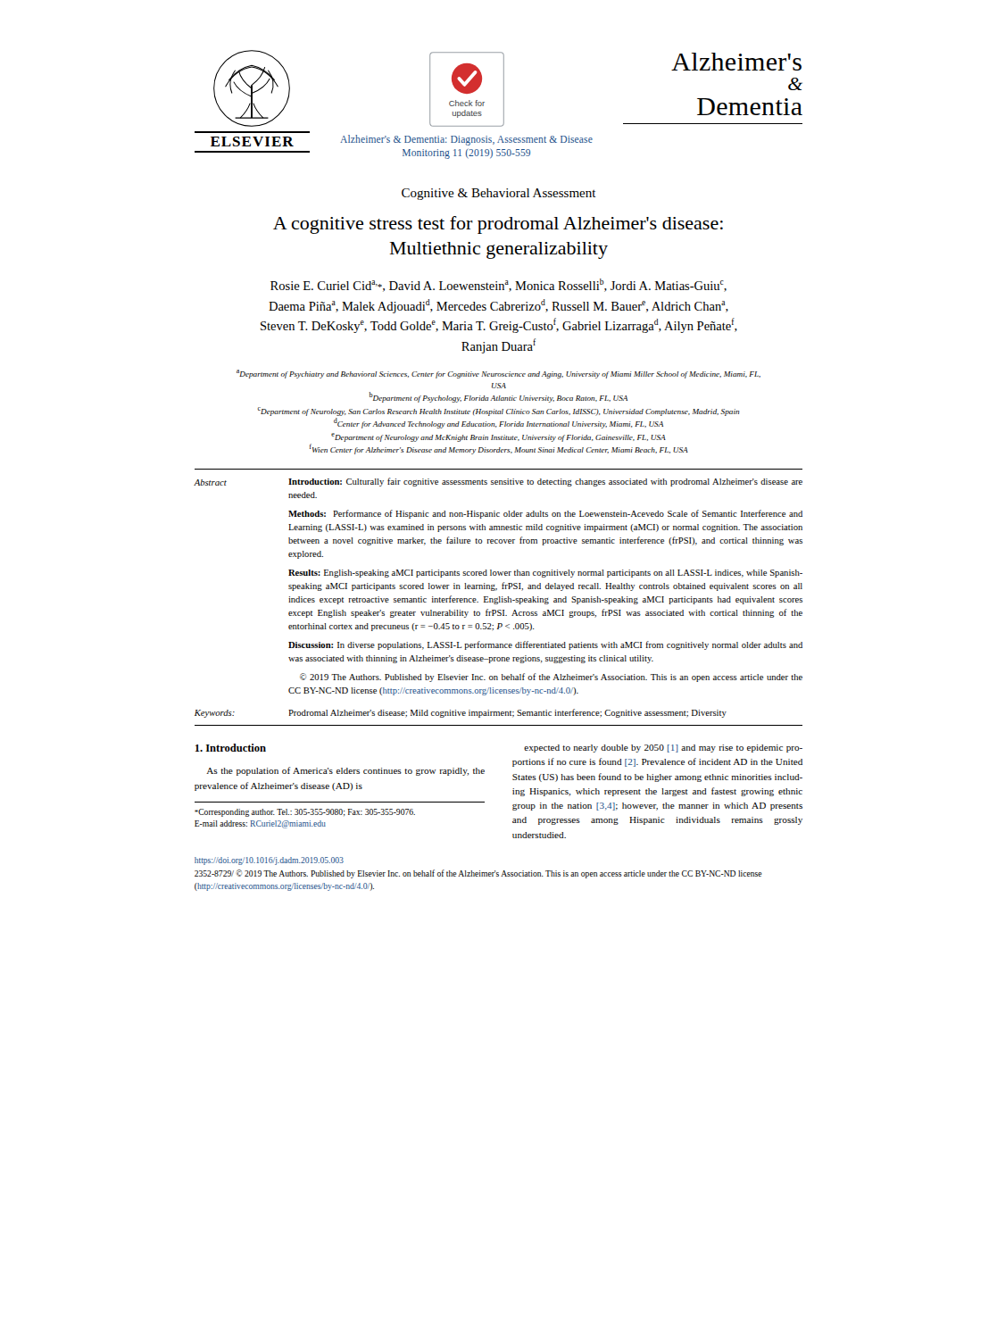ELSEVIER
Check for updates
Alzheimer's & Dementia: Diagnosis, Assessment & Disease Monitoring 11 (2019) 550-559
Alzheimer's
&
Dementia
Cognitive & Behavioral Assessment
A cognitive stress test for prodromal Alzheimer's disease:
Multiethnic generalizability
Rosie E. Curiel Cida,*, David A. Loewensteina, Monica Rossellib, Jordi A. Matias-Guiuc,
Daema Piñaa, Malek Adjouadid, Mercedes Cabrerizod, Russell M. Bauere, Aldrich Chana,
Steven T. DeKoskye, Todd Goldee, Maria T. Greig-Custof, Gabriel Lizarragad, Ailyn Peñatef,
Ranjan Duaraf
aDepartment of Psychiatry and Behavioral Sciences, Center for Cognitive Neuroscience and Aging, University of Miami Miller School of Medicine, Miami, FL,
USA
bDepartment of Psychology, Florida Atlantic University, Boca Raton, FL, USA
cDepartment of Neurology, San Carlos Research Health Institute (Hospital Clínico San Carlos, IdISSC), Universidad Complutense, Madrid, Spain
dCenter for Advanced Technology and Education, Florida International University, Miami, FL, USA
eDepartment of Neurology and McKnight Brain Institute, University of Florida, Gainesville, FL, USA
fWien Center for Alzheimer's Disease and Memory Disorders, Mount Sinai Medical Center, Miami Beach, FL, USA
Abstract
Introduction: Culturally fair cognitive assessments sensitive to detecting changes associated with prodromal Alzheimer's disease are needed.
Methods: Performance of Hispanic and non-Hispanic older adults on the Loewenstein-Acevedo Scale of Semantic Interference and Learning (LASSI-L) was examined in persons with amnestic mild cognitive impairment (aMCI) or normal cognition. The association between a novel cognitive marker, the failure to recover from proactive semantic interference (frPSI), and cortical thinning was explored.
Results: English-speaking aMCI participants scored lower than cognitively normal participants on all LASSI-L indices, while Spanish-speaking aMCI participants scored lower in learning, frPSI, and delayed recall. Healthy controls obtained equivalent scores on all indices except retroactive semantic interference. English-speaking and Spanish-speaking aMCI participants had equivalent scores except English speaker's greater vulnerability to frPSI. Across aMCI groups, frPSI was associated with cortical thinning of the entorhinal cortex and precuneus (r = −0.45 to r = 0.52; P < .005).
Discussion: In diverse populations, LASSI-L performance differentiated patients with aMCI from cognitively normal older adults and was associated with thinning in Alzheimer's disease–prone regions, suggesting its clinical utility.
© 2019 The Authors. Published by Elsevier Inc. on behalf of the Alzheimer's Association. This is an open access article under the CC BY-NC-ND license (http://creativecommons.org/licenses/by-nc-nd/4.0/).
Keywords:
Prodromal Alzheimer's disease; Mild cognitive impairment; Semantic interference; Cognitive assessment; Diversity
1. Introduction
As the population of America's elders continues to grow rapidly, the prevalence of Alzheimer's disease (AD) is
*Corresponding author. Tel.: 305-355-9080; Fax: 305-355-9076.
E-mail address: RCuriel2@miami.edu
expected to nearly double by 2050 [1] and may rise to epidemic proportions if no cure is found [2]. Prevalence of incident AD in the United States (US) has been found to be higher among ethnic minorities including Hispanics, which represent the largest and fastest growing ethnic group in the nation [3,4]; however, the manner in which AD presents and progresses among Hispanic individuals remains grossly understudied.
https://doi.org/10.1016/j.dadm.2019.05.003
2352-8729/ © 2019 The Authors. Published by Elsevier Inc. on behalf of the Alzheimer's Association. This is an open access article under the CC BY-NC-ND license (http://creativecommons.org/licenses/by-nc-nd/4.0/).